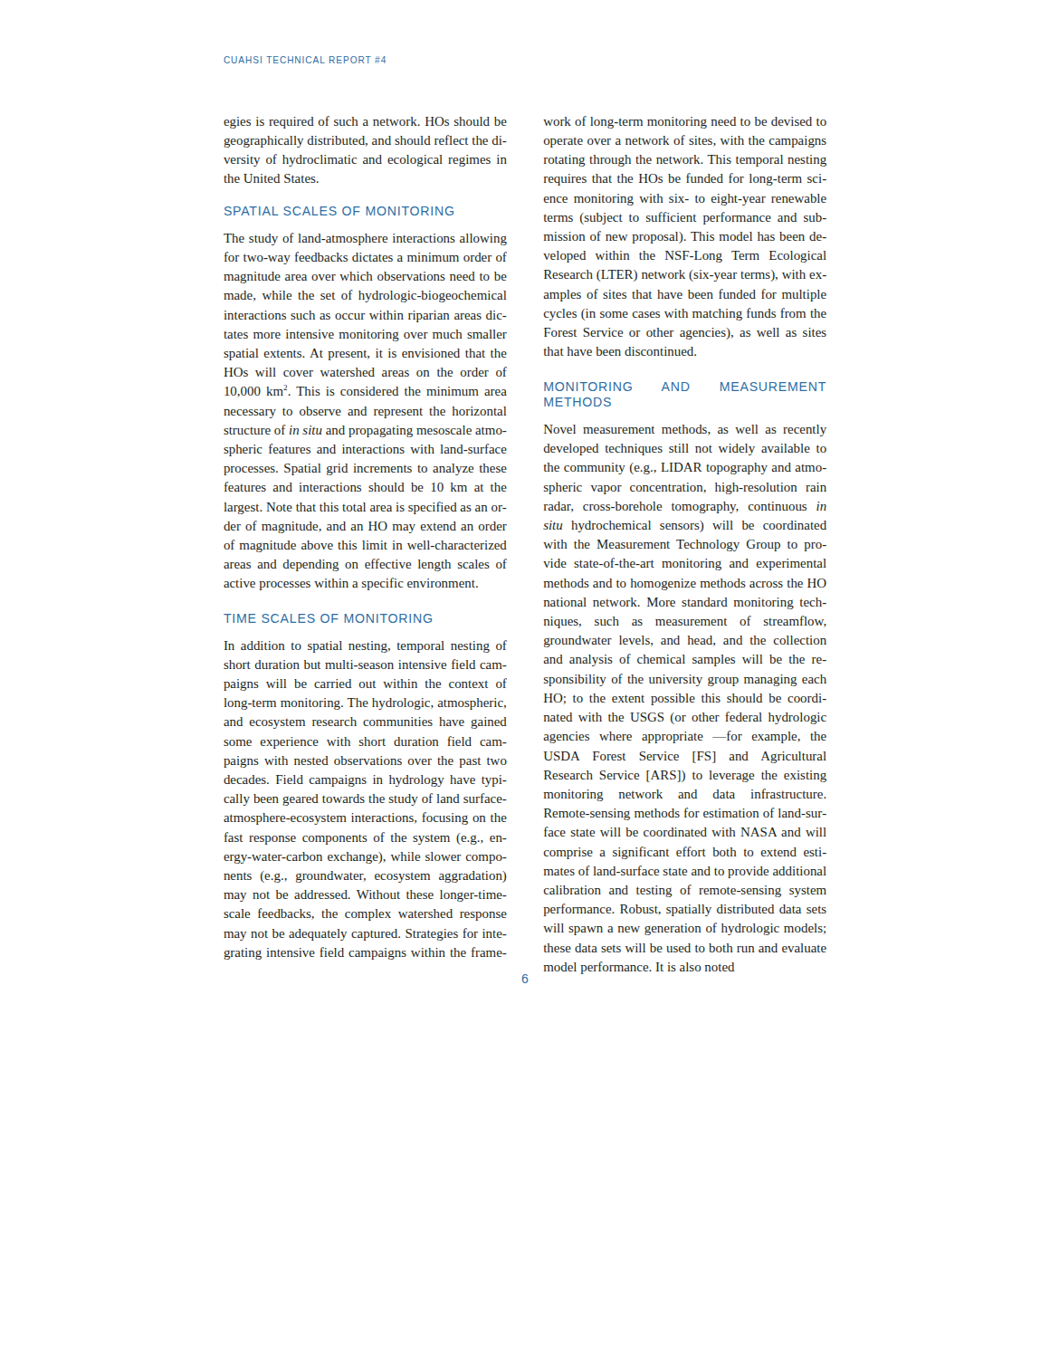CUAHSI Technical Report #4
egies is required of such a network. HOs should be geographically distributed, and should reflect the diversity of hydroclimatic and ecological regimes in the United States.
Spatial Scales of Monitoring
The study of land-atmosphere interactions allowing for two-way feedbacks dictates a minimum order of magnitude area over which observations need to be made, while the set of hydrologic-biogeochemical interactions such as occur within riparian areas dictates more intensive monitoring over much smaller spatial extents. At present, it is envisioned that the HOs will cover watershed areas on the order of 10,000 km2. This is considered the minimum area necessary to observe and represent the horizontal structure of in situ and propagating mesoscale atmospheric features and interactions with land-surface processes. Spatial grid increments to analyze these features and interactions should be 10 km at the largest. Note that this total area is specified as an order of magnitude, and an HO may extend an order of magnitude above this limit in well-characterized areas and depending on effective length scales of active processes within a specific environment.
Time Scales of Monitoring
In addition to spatial nesting, temporal nesting of short duration but multi-season intensive field campaigns will be carried out within the context of long-term monitoring. The hydrologic, atmospheric, and ecosystem research communities have gained some experience with short duration field campaigns with nested observations over the past two decades. Field campaigns in hydrology have typically been geared towards the study of land surface-atmosphere-ecosystem interactions, focusing on the fast response components of the system (e.g., energy-water-carbon exchange), while slower components (e.g., groundwater, ecosystem aggradation) may not be addressed. Without these longer-time-scale feedbacks, the complex watershed response may not be adequately captured. Strategies for integrating intensive field campaigns within the framework of long-term monitoring need to be devised to operate over a network of sites, with the campaigns rotating through the network. This temporal nesting requires that the HOs be funded for long-term science monitoring with six- to eight-year renewable terms (subject to sufficient performance and submission of new proposal). This model has been developed within the NSF-Long Term Ecological Research (LTER) network (six-year terms), with examples of sites that have been funded for multiple cycles (in some cases with matching funds from the Forest Service or other agencies), as well as sites that have been discontinued.
Monitoring and Measurement Methods
Novel measurement methods, as well as recently developed techniques still not widely available to the community (e.g., LIDAR topography and atmospheric vapor concentration, high-resolution rain radar, cross-borehole tomography, continuous in situ hydrochemical sensors) will be coordinated with the Measurement Technology Group to provide state-of-the-art monitoring and experimental methods and to homogenize methods across the HO national network. More standard monitoring techniques, such as measurement of streamflow, groundwater levels, and head, and the collection and analysis of chemical samples will be the responsibility of the university group managing each HO; to the extent possible this should be coordinated with the USGS (or other federal hydrologic agencies where appropriate —for example, the USDA Forest Service [FS] and Agricultural Research Service [ARS]) to leverage the existing monitoring network and data infrastructure. Remote-sensing methods for estimation of land-surface state will be coordinated with NASA and will comprise a significant effort both to extend estimates of land-surface state and to provide additional calibration and testing of remote-sensing system performance. Robust, spatially distributed data sets will spawn a new generation of hydrologic models; these data sets will be used to both run and evaluate model performance. It is also noted
6